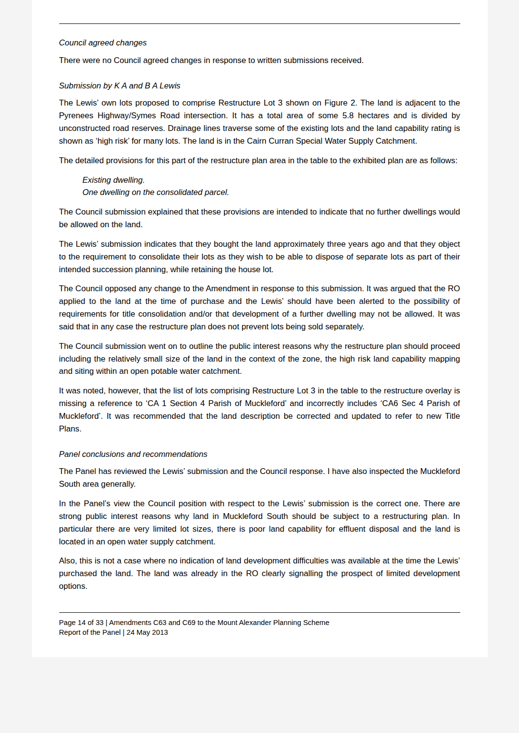Council agreed changes
There were no Council agreed changes in response to written submissions received.
Submission by K A and B A Lewis
The Lewis’ own lots proposed to comprise Restructure Lot 3 shown on Figure 2. The land is adjacent to the Pyrenees Highway/Symes Road intersection. It has a total area of some 5.8 hectares and is divided by unconstructed road reserves. Drainage lines traverse some of the existing lots and the land capability rating is shown as ‘high risk’ for many lots. The land is in the Cairn Curran Special Water Supply Catchment.
The detailed provisions for this part of the restructure plan area in the table to the exhibited plan are as follows:
Existing dwelling.
One dwelling on the consolidated parcel.
The Council submission explained that these provisions are intended to indicate that no further dwellings would be allowed on the land.
The Lewis’ submission indicates that they bought the land approximately three years ago and that they object to the requirement to consolidate their lots as they wish to be able to dispose of separate lots as part of their intended succession planning, while retaining the house lot.
The Council opposed any change to the Amendment in response to this submission. It was argued that the RO applied to the land at the time of purchase and the Lewis’ should have been alerted to the possibility of requirements for title consolidation and/or that development of a further dwelling may not be allowed. It was said that in any case the restructure plan does not prevent lots being sold separately.
The Council submission went on to outline the public interest reasons why the restructure plan should proceed including the relatively small size of the land in the context of the zone, the high risk land capability mapping and siting within an open potable water catchment.
It was noted, however, that the list of lots comprising Restructure Lot 3 in the table to the restructure overlay is missing a reference to ‘CA 1 Section 4 Parish of Muckleford’ and incorrectly includes ‘CA6 Sec 4 Parish of Muckleford’. It was recommended that the land description be corrected and updated to refer to new Title Plans.
Panel conclusions and recommendations
The Panel has reviewed the Lewis’ submission and the Council response. I have also inspected the Muckleford South area generally.
In the Panel’s view the Council position with respect to the Lewis’ submission is the correct one. There are strong public interest reasons why land in Muckleford South should be subject to a restructuring plan. In particular there are very limited lot sizes, there is poor land capability for effluent disposal and the land is located in an open water supply catchment.
Also, this is not a case where no indication of land development difficulties was available at the time the Lewis’ purchased the land. The land was already in the RO clearly signalling the prospect of limited development options.
Page 14 of 33 | Amendments C63 and C69 to the Mount Alexander Planning Scheme
Report of the Panel | 24 May 2013